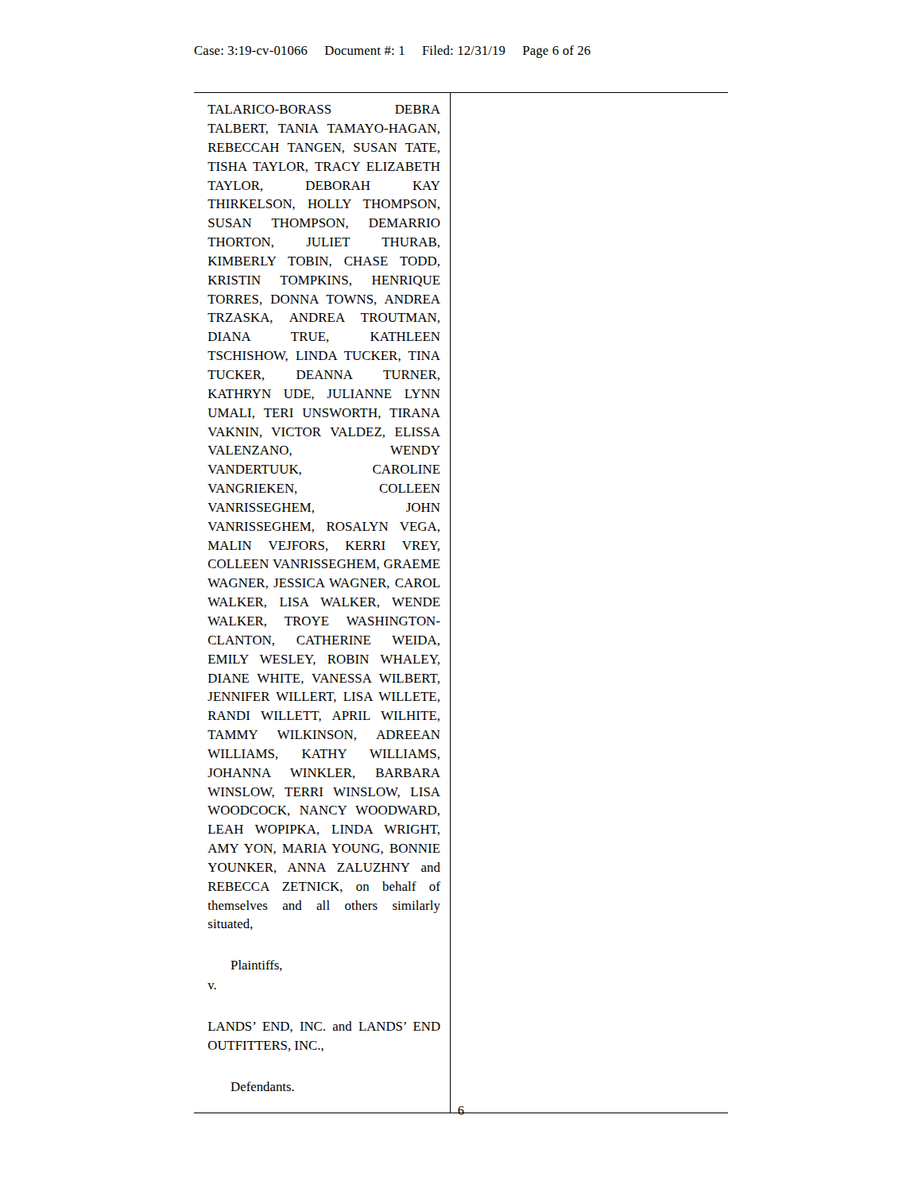Case: 3:19-cv-01066 Document #: 1 Filed: 12/31/19 Page 6 of 26
TALARICO-BORASS DEBRA TALBERT, TANIA TAMAYO-HAGAN, REBECCAH TANGEN, SUSAN TATE, TISHA TAYLOR, TRACY ELIZABETH TAYLOR, DEBORAH KAY THIRKELSON, HOLLY THOMPSON, SUSAN THOMPSON, DEMARRIO THORTON, JULIET THURAB, KIMBERLY TOBIN, CHASE TODD, KRISTIN TOMPKINS, HENRIQUE TORRES, DONNA TOWNS, ANDREA TRZASKA, ANDREA TROUTMAN, DIANA TRUE, KATHLEEN TSCHISHOW, LINDA TUCKER, TINA TUCKER, DEANNA TURNER, KATHRYN UDE, JULIANNE LYNN UMALI, TERI UNSWORTH, TIRANA VAKNIN, VICTOR VALDEZ, ELISSA VALENZANO, WENDY VANDERTUUK, CAROLINE VANGRIEKEN, COLLEEN VANRISSEGHEM, JOHN VANRISSEGHEM, ROSALYN VEGA, MALIN VEJFORS, KERRI VREY, COLLEEN VANRISSEGHEM, GRAEME WAGNER, JESSICA WAGNER, CAROL WALKER, LISA WALKER, WENDE WALKER, TROYE WASHINGTON-CLANTON, CATHERINE WEIDA, EMILY WESLEY, ROBIN WHALEY, DIANE WHITE, VANESSA WILBERT, JENNIFER WILLERT, LISA WILLETE, RANDI WILLETT, APRIL WILHITE, TAMMY WILKINSON, ADREEAN WILLIAMS, KATHY WILLIAMS, JOHANNA WINKLER, BARBARA WINSLOW, TERRI WINSLOW, LISA WOODCOCK, NANCY WOODWARD, LEAH WOPIPKA, LINDA WRIGHT, AMY YON, MARIA YOUNG, BONNIE YOUNKER, ANNA ZALUZHNY and REBECCA ZETNICK, on behalf of themselves and all others similarly situated,
Plaintiffs,
v.
LANDS’ END, INC. and LANDS’ END OUTFITTERS, INC.,
Defendants.
6